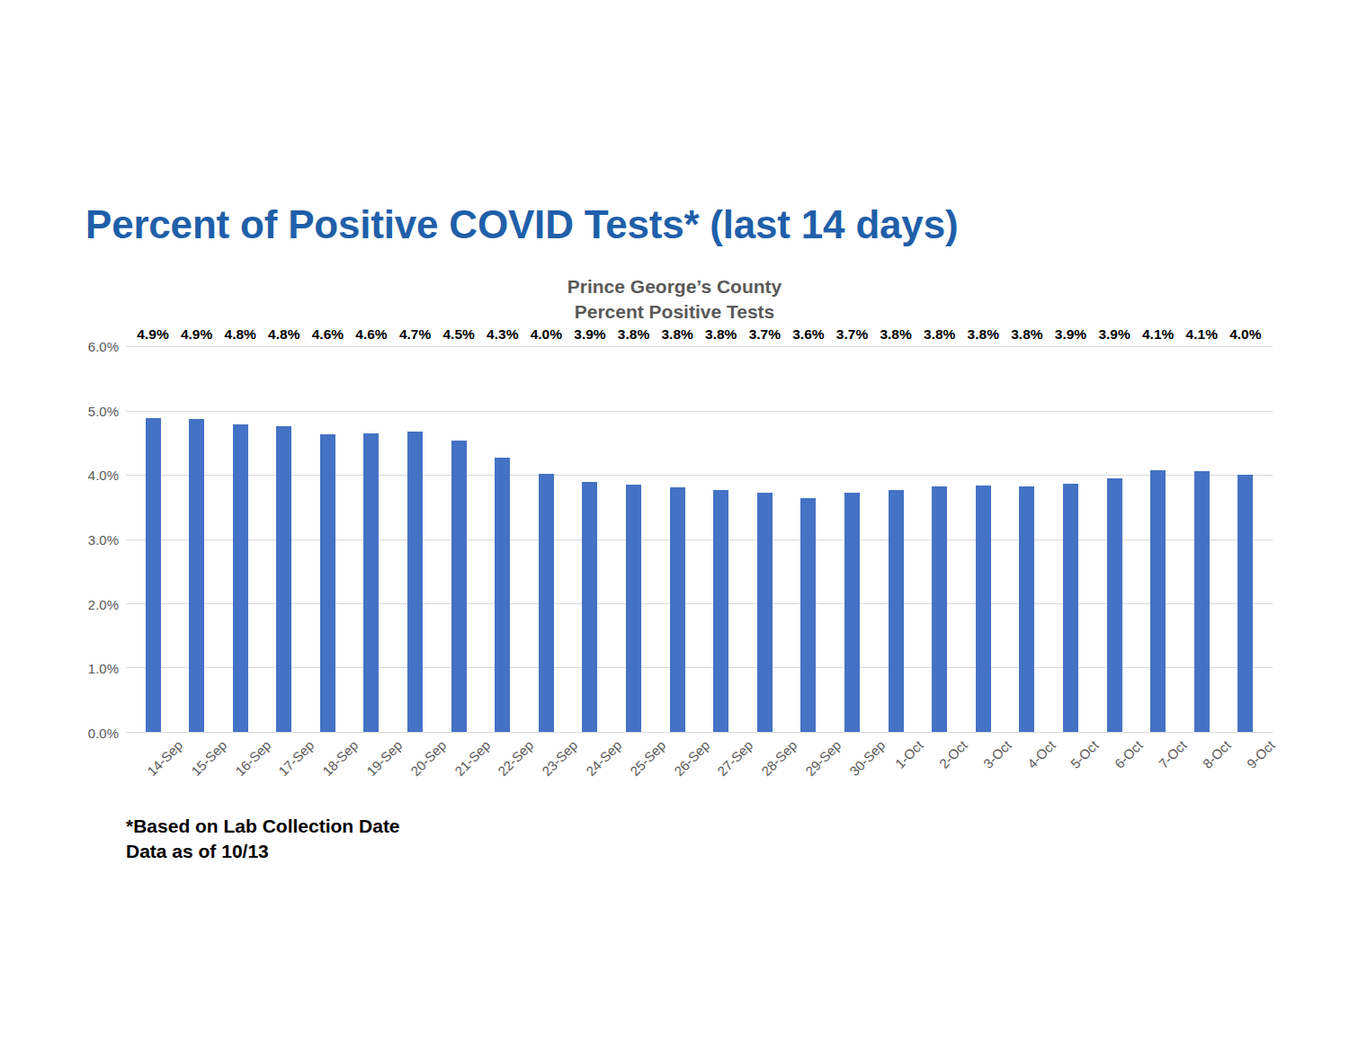Percent of Positive COVID Tests* (last 14 days)
Prince George’s County Percent Positive Tests
6.0% 5.0% 4.0% 3.0% 2.0% 1.0% 0.0%
4.9%
4.9%
4.8%
4.8%
4.6%
4.6%
4.7%
4.5%
4.3%
4.0%
3.9%
3.8%
3.8%
3.8%
3.7%
3.6%
3.7%
3.8%
3.8%
3.8%
3.8%
3.9%
3.9%
4.1%
4.1%
4.0%
14-Sep
15-Sep
16-Sep
17-Sep
18-Sep
19-Sep
20-Sep
21-Sep
22-Sep
23-Sep
24-Sep
25-Sep
26-Sep
27-Sep
28-Sep
29-Sep
30-Sep
1-Oct
2-Oct
3-Oct
4-Oct
5-Oct
6-Oct
7-Oct
8-Oct
9-Oct
*Based on Lab Collection Date
Data as of 10/13